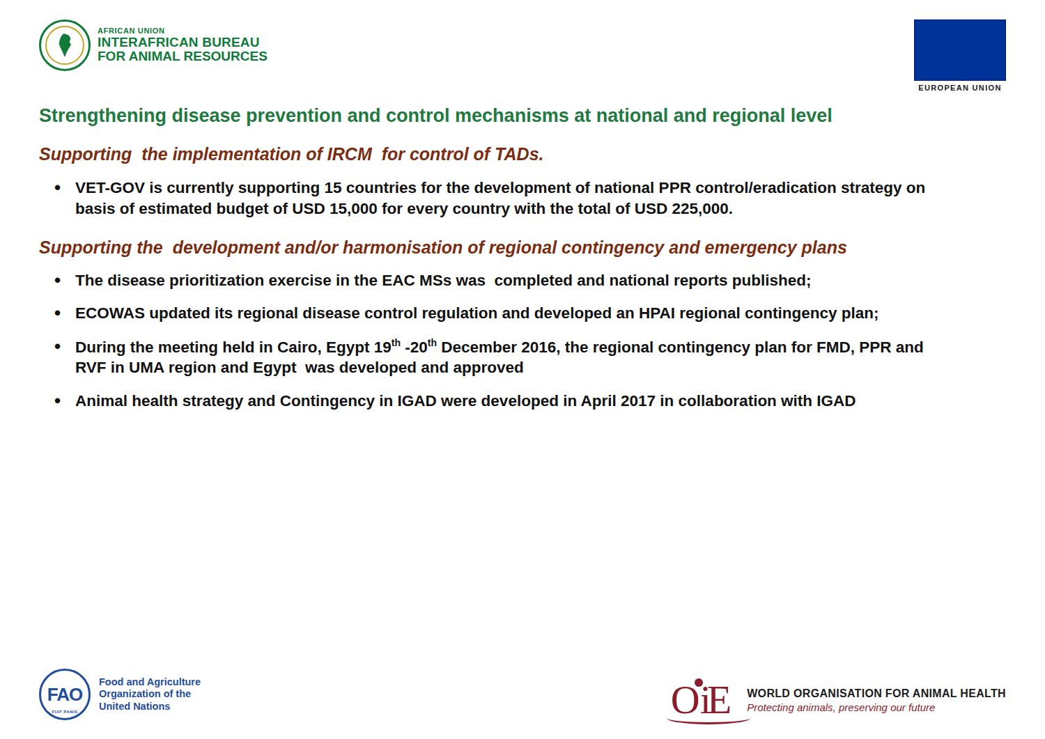African Union
Interafrican Bureau
for Animal Resources
EUROPEAN UNION
Strengthening disease prevention and control mechanisms at national and regional level
Supporting the implementation of IRCM for control of TADs.
VET-GOV is currently supporting 15 countries for the development of national PPR control/eradication strategy on basis of estimated budget of USD 15,000 for every country with the total of USD 225,000.
Supporting the development and/or harmonisation of regional contingency and emergency plans
The disease prioritization exercise in the EAC MSs was completed and national reports published;
ECOWAS updated its regional disease control regulation and developed an HPAI regional contingency plan;
During the meeting held in Cairo, Egypt 19th -20th December 2016, the regional contingency plan for FMD, PPR and RVF in UMA region and Egypt was developed and approved
Animal health strategy and Contingency in IGAD were developed in April 2017 in collaboration with IGAD
FAO
Food and Agriculture
Organization of the
United Nations
Oi E
WORLD ORGANISATION FOR ANIMAL HEALTH
Protecting animals, preserving our future